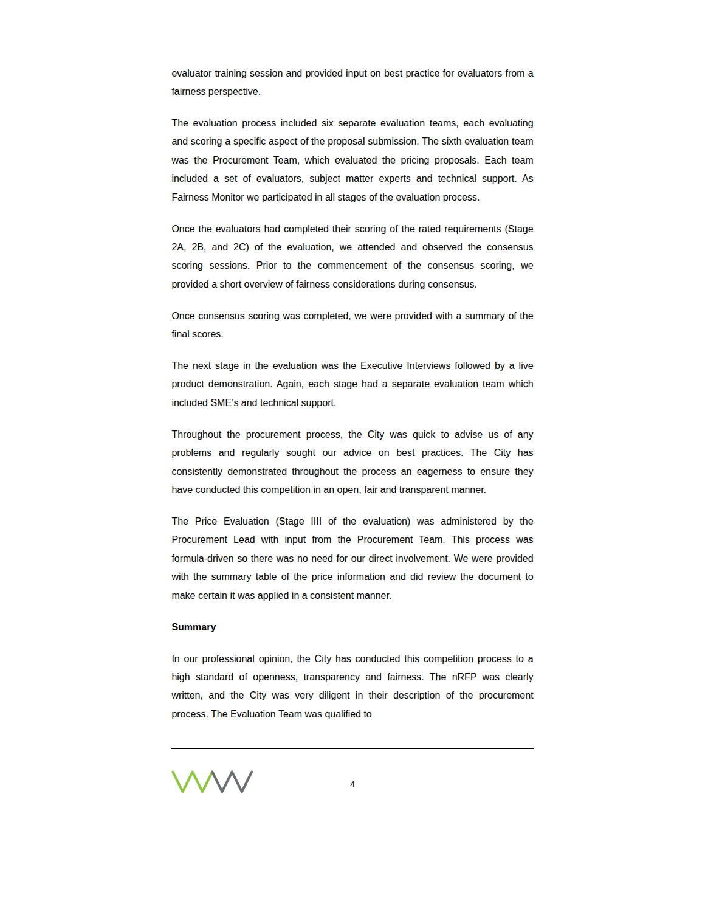evaluator training session and provided input on best practice for evaluators from a fairness perspective.
The evaluation process included six separate evaluation teams, each evaluating and scoring a specific aspect of the proposal submission. The sixth evaluation team was the Procurement Team, which evaluated the pricing proposals. Each team included a set of evaluators, subject matter experts and technical support. As Fairness Monitor we participated in all stages of the evaluation process.
Once the evaluators had completed their scoring of the rated requirements (Stage 2A, 2B, and 2C) of the evaluation, we attended and observed the consensus scoring sessions. Prior to the commencement of the consensus scoring, we provided a short overview of fairness considerations during consensus.
Once consensus scoring was completed, we were provided with a summary of the final scores.
The next stage in the evaluation was the Executive Interviews followed by a live product demonstration. Again, each stage had a separate evaluation team which included SME’s and technical support.
Throughout the procurement process, the City was quick to advise us of any problems and regularly sought our advice on best practices. The City has consistently demonstrated throughout the process an eagerness to ensure they have conducted this competition in an open, fair and transparent manner.
The Price Evaluation (Stage IIII of the evaluation) was administered by the Procurement Lead with input from the Procurement Team. This process was formula-driven so there was no need for our direct involvement. We were provided with the summary table of the price information and did review the document to make certain it was applied in a consistent manner.
Summary
In our professional opinion, the City has conducted this competition process to a high standard of openness, transparency and fairness. The nRFP was clearly written, and the City was very diligent in their description of the procurement process. The Evaluation Team was qualified to
4